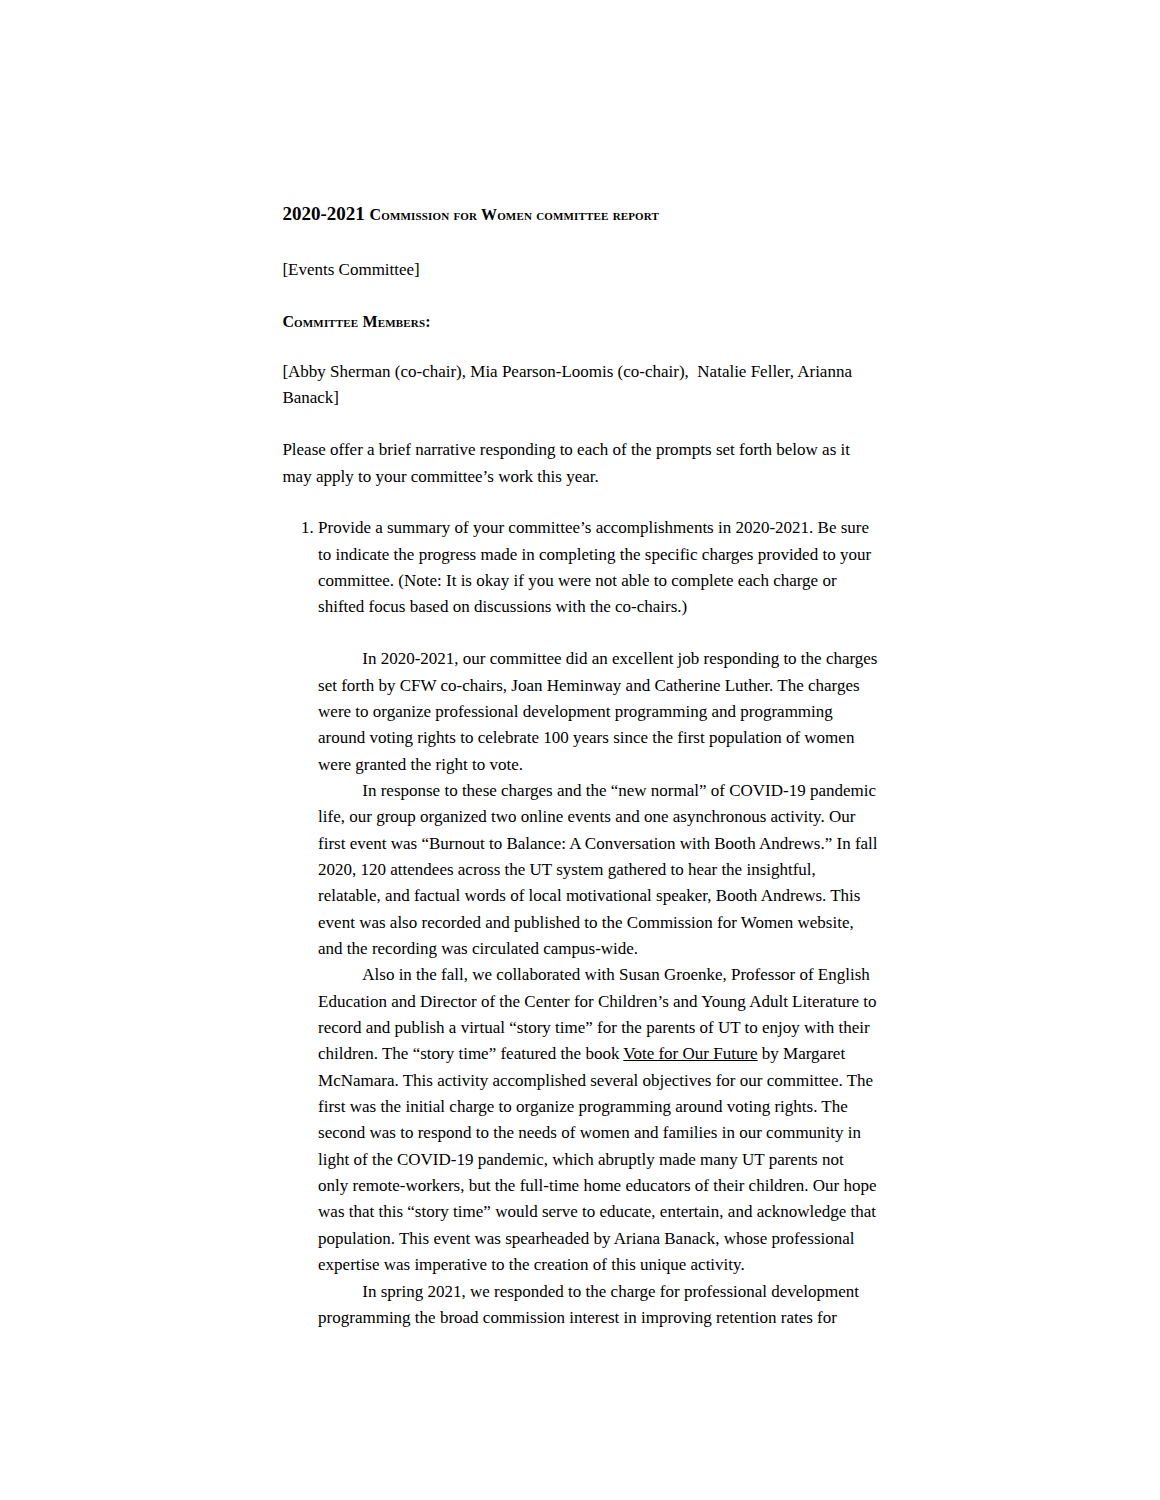2020-2021 Commission for Women committee report
[Events Committee]
Committee Members:
[Abby Sherman (co-chair), Mia Pearson-Loomis (co-chair), Natalie Feller, Arianna Banack]
Please offer a brief narrative responding to each of the prompts set forth below as it may apply to your committee’s work this year.
Provide a summary of your committee’s accomplishments in 2020-2021. Be sure to indicate the progress made in completing the specific charges provided to your committee. (Note: It is okay if you were not able to complete each charge or shifted focus based on discussions with the co-chairs.)
In 2020-2021, our committee did an excellent job responding to the charges set forth by CFW co-chairs, Joan Heminway and Catherine Luther. The charges were to organize professional development programming and programming around voting rights to celebrate 100 years since the first population of women were granted the right to vote.
In response to these charges and the “new normal” of COVID-19 pandemic life, our group organized two online events and one asynchronous activity. Our first event was “Burnout to Balance: A Conversation with Booth Andrews.” In fall 2020, 120 attendees across the UT system gathered to hear the insightful, relatable, and factual words of local motivational speaker, Booth Andrews. This event was also recorded and published to the Commission for Women website, and the recording was circulated campus-wide.
Also in the fall, we collaborated with Susan Groenke, Professor of English Education and Director of the Center for Children’s and Young Adult Literature to record and publish a virtual “story time” for the parents of UT to enjoy with their children. The “story time” featured the book Vote for Our Future by Margaret McNamara. This activity accomplished several objectives for our committee. The first was the initial charge to organize programming around voting rights. The second was to respond to the needs of women and families in our community in light of the COVID-19 pandemic, which abruptly made many UT parents not only remote-workers, but the full-time home educators of their children. Our hope was that this “story time” would serve to educate, entertain, and acknowledge that population. This event was spearheaded by Ariana Banack, whose professional expertise was imperative to the creation of this unique activity.
In spring 2021, we responded to the charge for professional development programming the broad commission interest in improving retention rates for